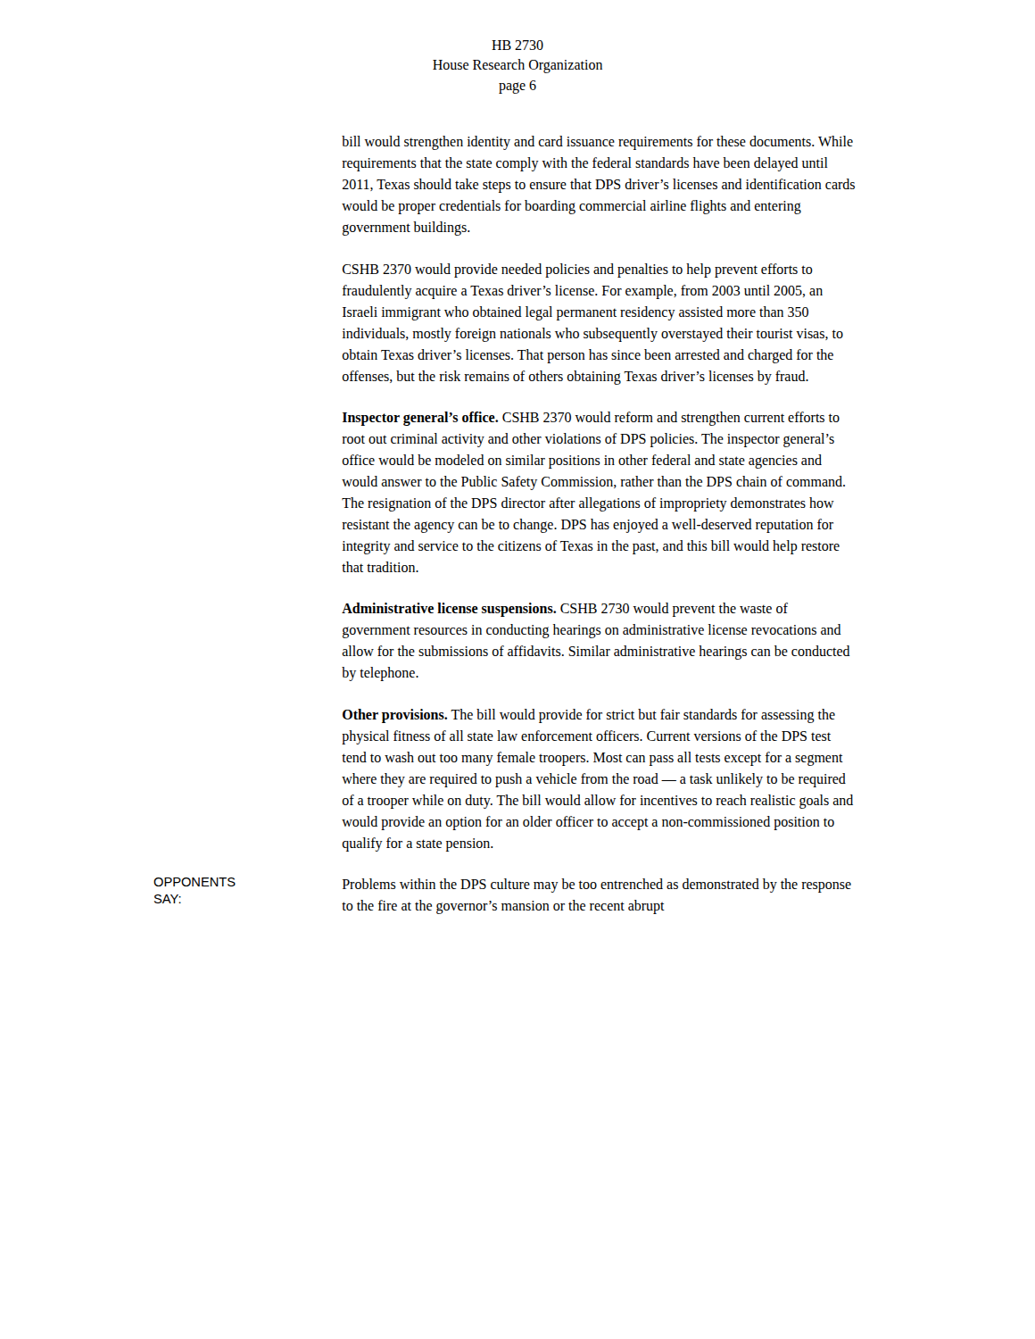HB 2730
House Research Organization
page 6
bill would strengthen identity and card issuance requirements for these documents. While requirements that the state comply with the federal standards have been delayed until 2011, Texas should take steps to ensure that DPS driver’s licenses and identification cards would be proper credentials for boarding commercial airline flights and entering government buildings.
CSHB 2370 would provide needed policies and penalties to help prevent efforts to fraudulently acquire a Texas driver’s license. For example, from 2003 until 2005, an Israeli immigrant who obtained legal permanent residency assisted more than 350 individuals, mostly foreign nationals who subsequently overstayed their tourist visas, to obtain Texas driver’s licenses. That person has since been arrested and charged for the offenses, but the risk remains of others obtaining Texas driver’s licenses by fraud.
Inspector general’s office. CSHB 2370 would reform and strengthen current efforts to root out criminal activity and other violations of DPS policies. The inspector general’s office would be modeled on similar positions in other federal and state agencies and would answer to the Public Safety Commission, rather than the DPS chain of command. The resignation of the DPS director after allegations of impropriety demonstrates how resistant the agency can be to change. DPS has enjoyed a well-deserved reputation for integrity and service to the citizens of Texas in the past, and this bill would help restore that tradition.
Administrative license suspensions. CSHB 2730 would prevent the waste of government resources in conducting hearings on administrative license revocations and allow for the submissions of affidavits. Similar administrative hearings can be conducted by telephone.
Other provisions. The bill would provide for strict but fair standards for assessing the physical fitness of all state law enforcement officers. Current versions of the DPS test tend to wash out too many female troopers. Most can pass all tests except for a segment where they are required to push a vehicle from the road — a task unlikely to be required of a trooper while on duty. The bill would allow for incentives to reach realistic goals and would provide an option for an older officer to accept a non-commissioned position to qualify for a state pension.
OPPONENTS SAY:
Problems within the DPS culture may be too entrenched as demonstrated by the response to the fire at the governor’s mansion or the recent abrupt